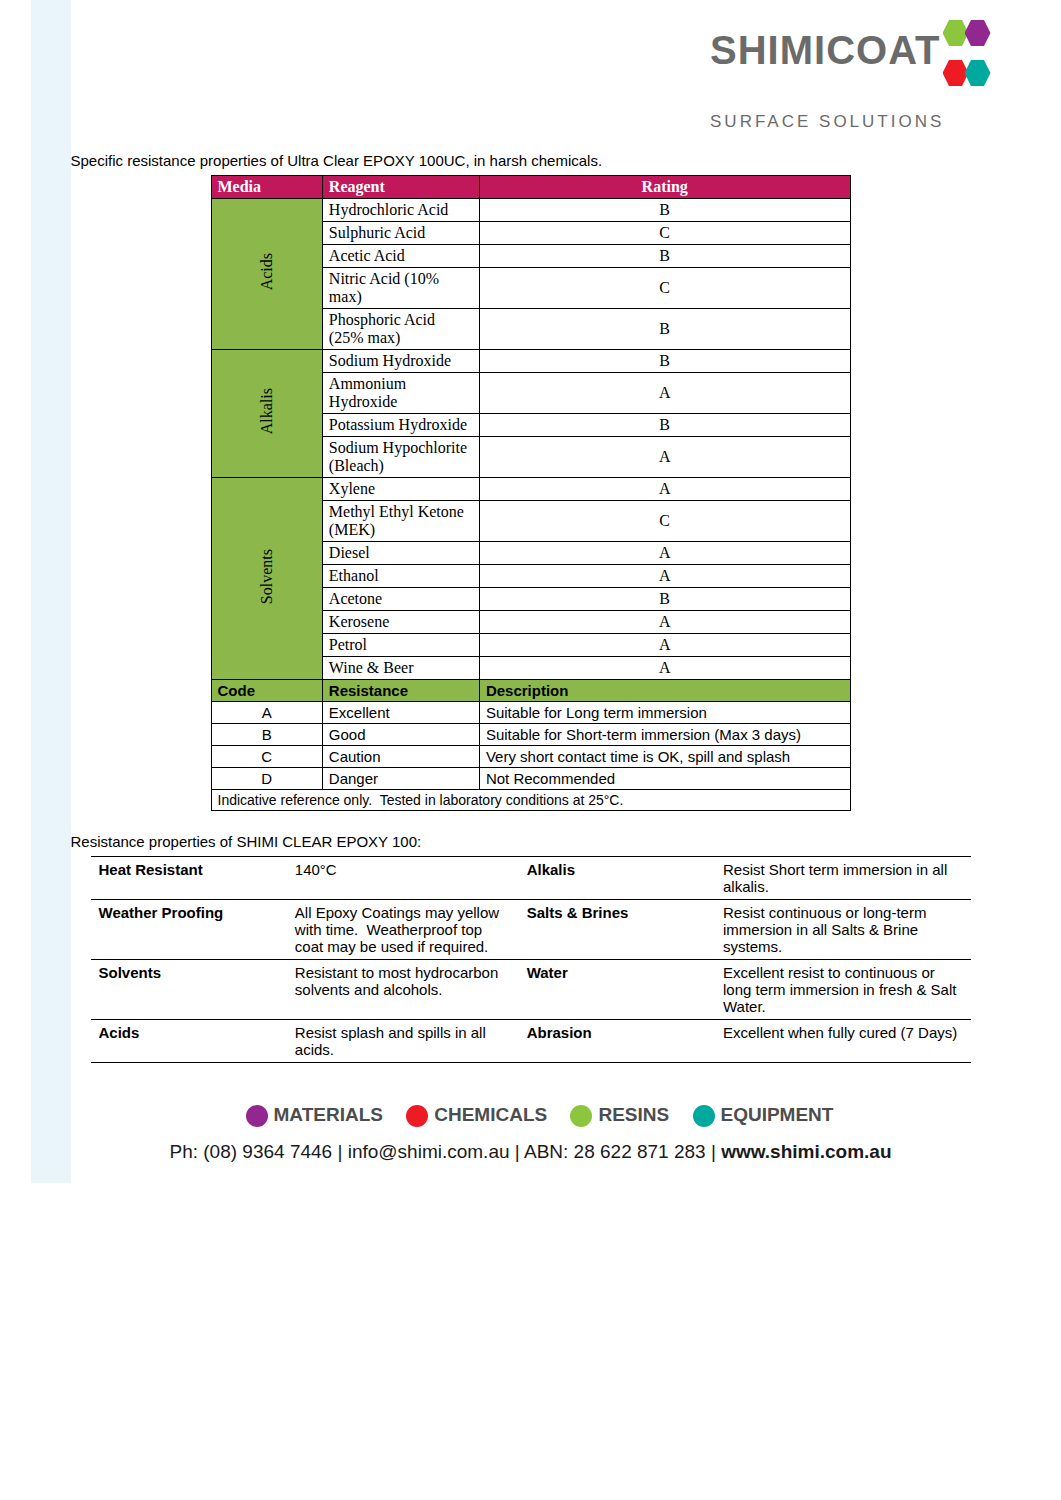SHIMICOAT
SURFACE SOLUTIONS
Specific resistance properties of Ultra Clear EPOXY 100UC, in harsh chemicals.
| Media | Reagent | Rating |
| --- | --- | --- |
| Acids | Hydrochloric Acid | B |
| Sulphuric Acid | C |
| Acetic Acid | B |
| Nitric Acid (10% max) | C |
| Phosphoric Acid (25% max) | B |
| Alkalis | Sodium Hydroxide | B |
| Ammonium Hydroxide | A |
| Potassium Hydroxide | B |
| Sodium Hypochlorite (Bleach) | A |
| Solvents | Xylene | A |
| Methyl Ethyl Ketone (MEK) | C |
| Diesel | A |
| Ethanol | A |
| Acetone | B |
| Kerosene | A |
| Petrol | A |
| Wine & Beer | A |
| Code | Resistance | Description |
| A | Excellent | Suitable for Long term immersion |
| B | Good | Suitable for Short-term immersion (Max 3 days) |
| C | Caution | Very short contact time is OK, spill and splash |
| D | Danger | Not Recommended |
| Indicative reference only. Tested in laboratory conditions at 25°C. |
Resistance properties of SHIMI CLEAR EPOXY 100:
| Heat Resistant | 140°C | Alkalis | Resist Short term immersion in all alkalis. |
| Weather Proofing | All Epoxy Coatings may yellow with time. Weatherproof top coat may be used if required. | Salts & Brines | Resist continuous or long-term immersion in all Salts & Brine systems. |
| Solvents | Resistant to most hydrocarbon solvents and alcohols. | Water | Excellent resist to continuous or long term immersion in fresh & Salt Water. |
| Acids | Resist splash and spills in all acids. | Abrasion | Excellent when fully cured (7 Days) |
MATERIALS CHEMICALS RESINS EQUIPMENT
Ph: (08) 9364 7446 | info@shimi.com.au | ABN: 28 622 871 283 | www.shimi.com.au